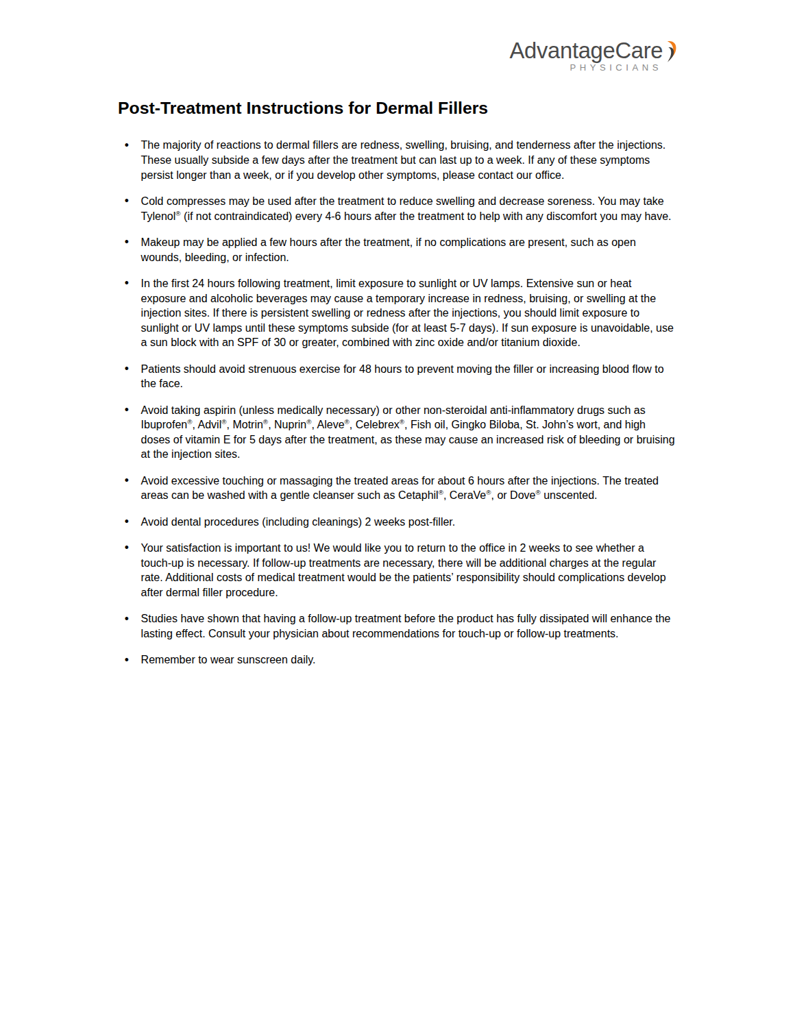AdvantageCare
PHYSICIANS
Post-Treatment Instructions for Dermal Fillers
The majority of reactions to dermal fillers are redness, swelling, bruising, and tenderness after the injections. These usually subside a few days after the treatment but can last up to a week. If any of these symptoms persist longer than a week, or if you develop other symptoms, please contact our office.
Cold compresses may be used after the treatment to reduce swelling and decrease soreness. You may take Tylenol® (if not contraindicated) every 4-6 hours after the treatment to help with any discomfort you may have.
Makeup may be applied a few hours after the treatment, if no complications are present, such as open wounds, bleeding, or infection.
In the first 24 hours following treatment, limit exposure to sunlight or UV lamps. Extensive sun or heat exposure and alcoholic beverages may cause a temporary increase in redness, bruising, or swelling at the injection sites. If there is persistent swelling or redness after the injections, you should limit exposure to sunlight or UV lamps until these symptoms subside (for at least 5-7 days). If sun exposure is unavoidable, use a sun block with an SPF of 30 or greater, combined with zinc oxide and/or titanium dioxide.
Patients should avoid strenuous exercise for 48 hours to prevent moving the filler or increasing blood flow to the face.
Avoid taking aspirin (unless medically necessary) or other non-steroidal anti-inflammatory drugs such as Ibuprofen®, Advil®, Motrin®, Nuprin®, Aleve®, Celebrex®, Fish oil, Gingko Biloba, St. John’s wort, and high doses of vitamin E for 5 days after the treatment, as these may cause an increased risk of bleeding or bruising at the injection sites.
Avoid excessive touching or massaging the treated areas for about 6 hours after the injections. The treated areas can be washed with a gentle cleanser such as Cetaphil®, CeraVe®, or Dove® unscented.
Avoid dental procedures (including cleanings) 2 weeks post-filler.
Your satisfaction is important to us! We would like you to return to the office in 2 weeks to see whether a touch-up is necessary. If follow-up treatments are necessary, there will be additional charges at the regular rate. Additional costs of medical treatment would be the patients’ responsibility should complications develop after dermal filler procedure.
Studies have shown that having a follow-up treatment before the product has fully dissipated will enhance the lasting effect. Consult your physician about recommendations for touch-up or follow-up treatments.
Remember to wear sunscreen daily.